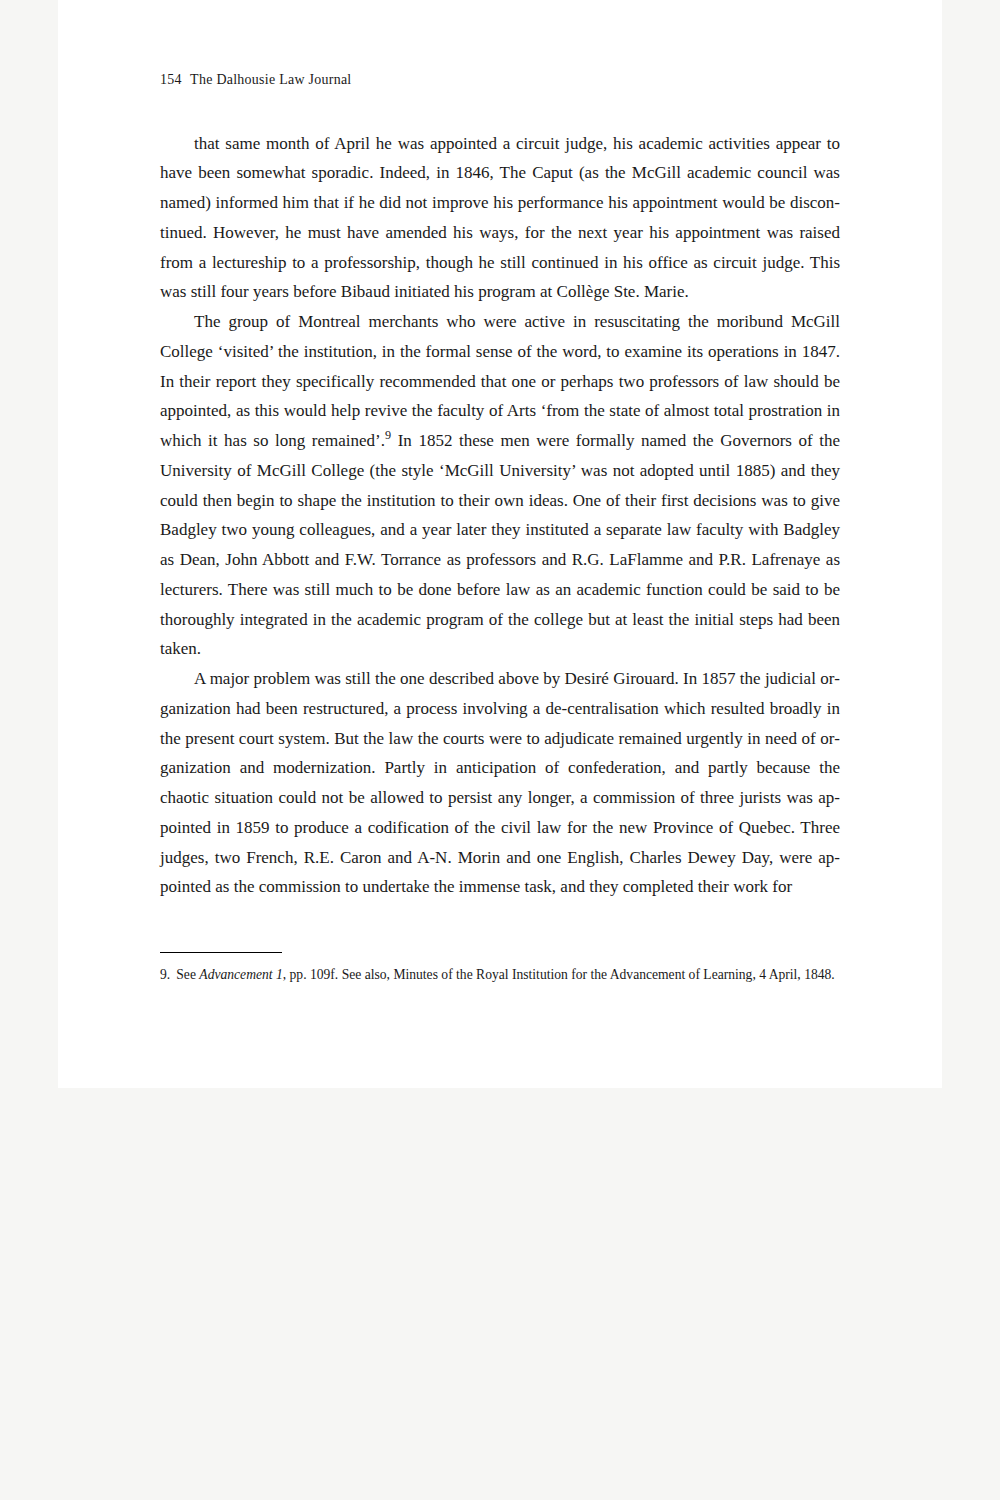154 The Dalhousie Law Journal
that same month of April he was appointed a circuit judge, his academic activities appear to have been somewhat sporadic. Indeed, in 1846, The Caput (as the McGill academic council was named) informed him that if he did not improve his performance his appointment would be discontinued. However, he must have amended his ways, for the next year his appointment was raised from a lectureship to a professorship, though he still continued in his office as circuit judge. This was still four years before Bibaud initiated his program at Collège Ste. Marie.
The group of Montreal merchants who were active in resuscitating the moribund McGill College ‘visited’ the institution, in the formal sense of the word, to examine its operations in 1847. In their report they specifically recommended that one or perhaps two professors of law should be appointed, as this would help revive the faculty of Arts ‘from the state of almost total prostration in which it has so long remained’.9 In 1852 these men were formally named the Governors of the University of McGill College (the style ‘McGill University’ was not adopted until 1885) and they could then begin to shape the institution to their own ideas. One of their first decisions was to give Badgley two young colleagues, and a year later they instituted a separate law faculty with Badgley as Dean, John Abbott and F.W. Torrance as professors and R.G. LaFlamme and P.R. Lafrenaye as lecturers. There was still much to be done before law as an academic function could be said to be thoroughly integrated in the academic program of the college but at least the initial steps had been taken.
A major problem was still the one described above by Desiré Girouard. In 1857 the judicial organization had been restructured, a process involving a de-centralisation which resulted broadly in the present court system. But the law the courts were to adjudicate remained urgently in need of organization and modernization. Partly in anticipation of confederation, and partly because the chaotic situation could not be allowed to persist any longer, a commission of three jurists was appointed in 1859 to produce a codification of the civil law for the new Province of Quebec. Three judges, two French, R.E. Caron and A-N. Morin and one English, Charles Dewey Day, were appointed as the commission to undertake the immense task, and they completed their work for
9. See Advancement 1, pp. 109f. See also, Minutes of the Royal Institution for the Advancement of Learning, 4 April, 1848.